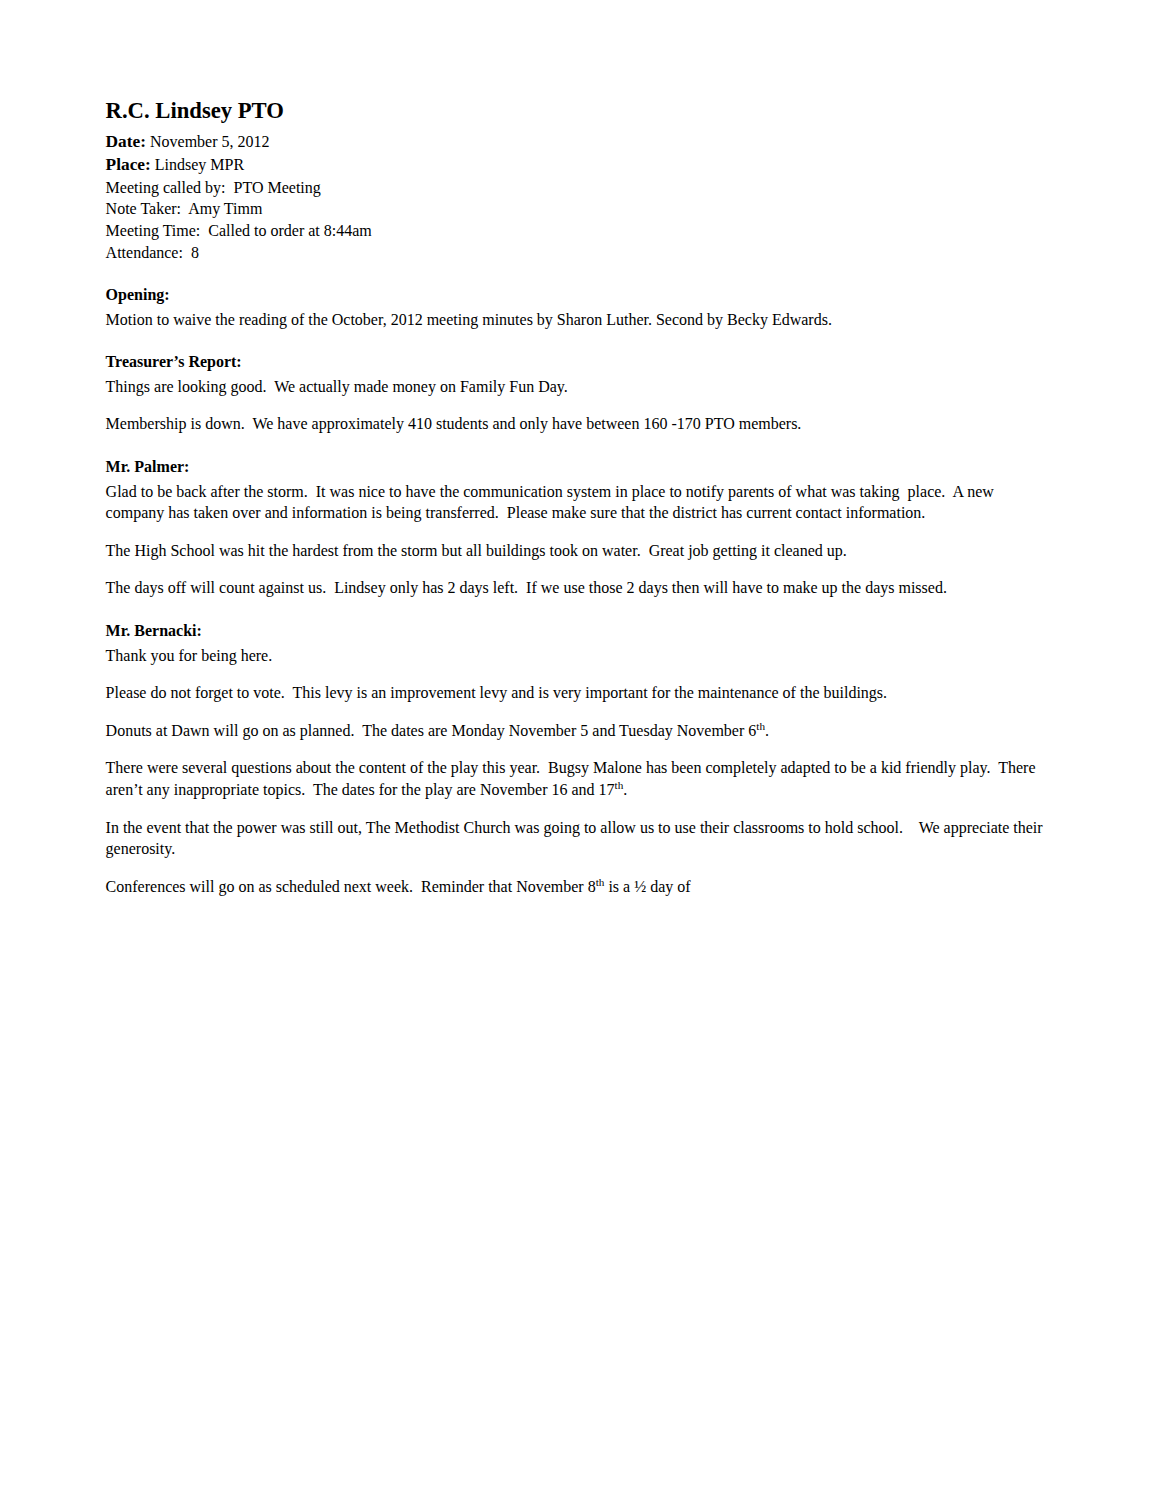R.C. Lindsey PTO
Date: November 5, 2012
Place: Lindsey MPR
Meeting called by: PTO Meeting
Note Taker: Amy Timm
Meeting Time: Called to order at 8:44am
Attendance: 8
Opening:
Motion to waive the reading of the October, 2012 meeting minutes by Sharon Luther. Second by Becky Edwards.
Treasurer’s Report:
Things are looking good. We actually made money on Family Fun Day.
Membership is down. We have approximately 410 students and only have between 160 -170 PTO members.
Mr. Palmer:
Glad to be back after the storm. It was nice to have the communication system in place to notify parents of what was taking place. A new company has taken over and information is being transferred. Please make sure that the district has current contact information.
The High School was hit the hardest from the storm but all buildings took on water. Great job getting it cleaned up.
The days off will count against us. Lindsey only has 2 days left. If we use those 2 days then will have to make up the days missed.
Mr. Bernacki:
Thank you for being here.
Please do not forget to vote. This levy is an improvement levy and is very important for the maintenance of the buildings.
Donuts at Dawn will go on as planned. The dates are Monday November 5 and Tuesday November 6th.
There were several questions about the content of the play this year. Bugsy Malone has been completely adapted to be a kid friendly play. There aren’t any inappropriate topics. The dates for the play are November 16 and 17th.
In the event that the power was still out, The Methodist Church was going to allow us to use their classrooms to hold school. We appreciate their generosity.
Conferences will go on as scheduled next week. Reminder that November 8th is a ½ day of